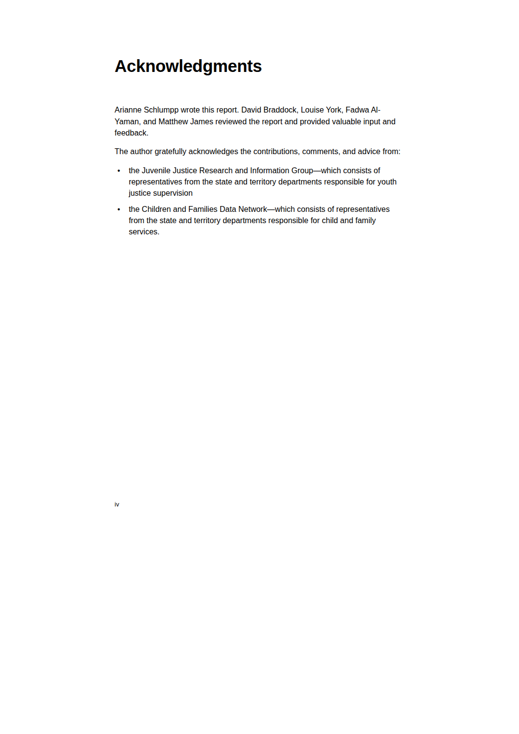Acknowledgments
Arianne Schlumpp wrote this report. David Braddock, Louise York, Fadwa Al-Yaman, and Matthew James reviewed the report and provided valuable input and feedback.
The author gratefully acknowledges the contributions, comments, and advice from:
the Juvenile Justice Research and Information Group—which consists of representatives from the state and territory departments responsible for youth justice supervision
the Children and Families Data Network—which consists of representatives from the state and territory departments responsible for child and family services.
iv